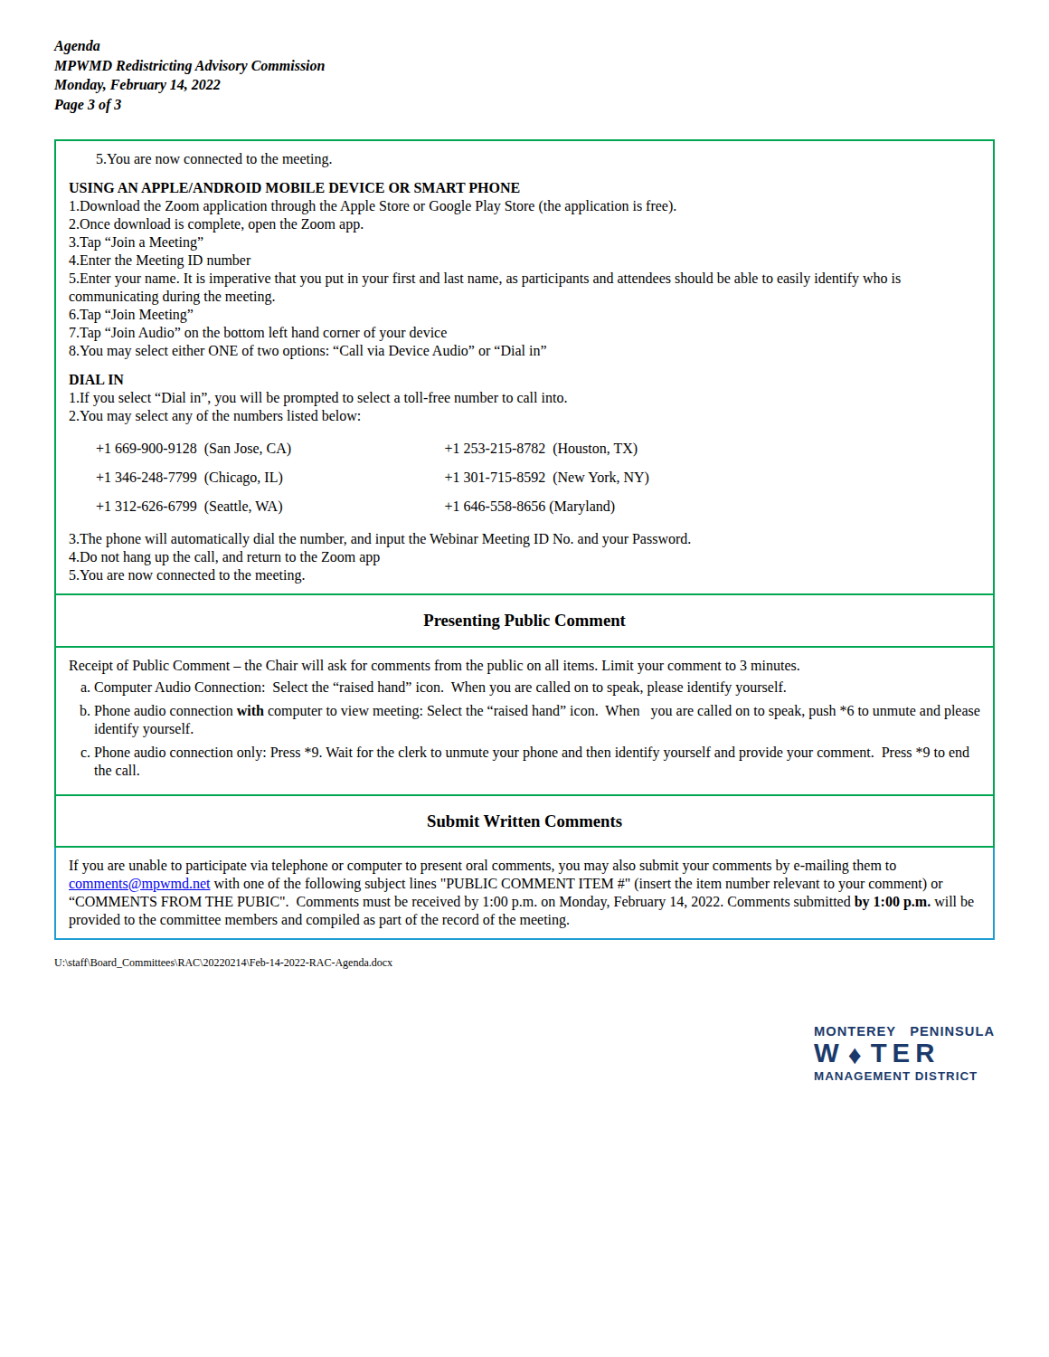Agenda
MPWMD Redistricting Advisory Commission
Monday, February 14, 2022
Page 3 of 3
5.You are now connected to the meeting.
USING AN APPLE/ANDROID MOBILE DEVICE OR SMART PHONE
1.Download the Zoom application through the Apple Store or Google Play Store (the application is free).
2.Once download is complete, open the Zoom app.
3.Tap “Join a Meeting”
4.Enter the Meeting ID number
5.Enter your name. It is imperative that you put in your first and last name, as participants and attendees should be able to easily identify who is communicating during the meeting.
6.Tap “Join Meeting”
7.Tap “Join Audio” on the bottom left hand corner of your device
8.You may select either ONE of two options: “Call via Device Audio” or “Dial in”
DIAL IN
1.If you select “Dial in”, you will be prompted to select a toll-free number to call into.
2.You may select any of the numbers listed below:
| +1 669-900-9128 (San Jose, CA) | +1 253-215-8782 (Houston, TX) |
| +1 346-248-7799 (Chicago, IL) | +1 301-715-8592 (New York, NY) |
| +1 312-626-6799 (Seattle, WA) | +1 646-558-8656 (Maryland) |
3.The phone will automatically dial the number, and input the Webinar Meeting ID No. and your Password.
4.Do not hang up the call, and return to the Zoom app
5.You are now connected to the meeting.
Presenting Public Comment
Receipt of Public Comment – the Chair will ask for comments from the public on all items. Limit your comment to 3 minutes.
Computer Audio Connection: Select the “raised hand” icon. When you are called on to speak, please identify yourself.
Phone audio connection with computer to view meeting: Select the “raised hand” icon. When you are called on to speak, push *6 to unmute and please identify yourself.
Phone audio connection only: Press *9. Wait for the clerk to unmute your phone and then identify yourself and provide your comment. Press *9 to end the call.
Submit Written Comments
If you are unable to participate via telephone or computer to present oral comments, you may also submit your comments by e-mailing them to comments@mpwmd.net with one of the following subject lines "PUBLIC COMMENT ITEM #" (insert the item number relevant to your comment) or “COMMENTS FROM THE PUBIC". Comments must be received by 1:00 p.m. on Monday, February 14, 2022. Comments submitted by 1:00 p.m. will be provided to the committee members and compiled as part of the record of the meeting.
U:\staff\Board_Committees\RAC\20220214\Feb-14-2022-RAC-Agenda.docx
MONTEREY PENINSULA
W♦TER
MANAGEMENT DISTRICT